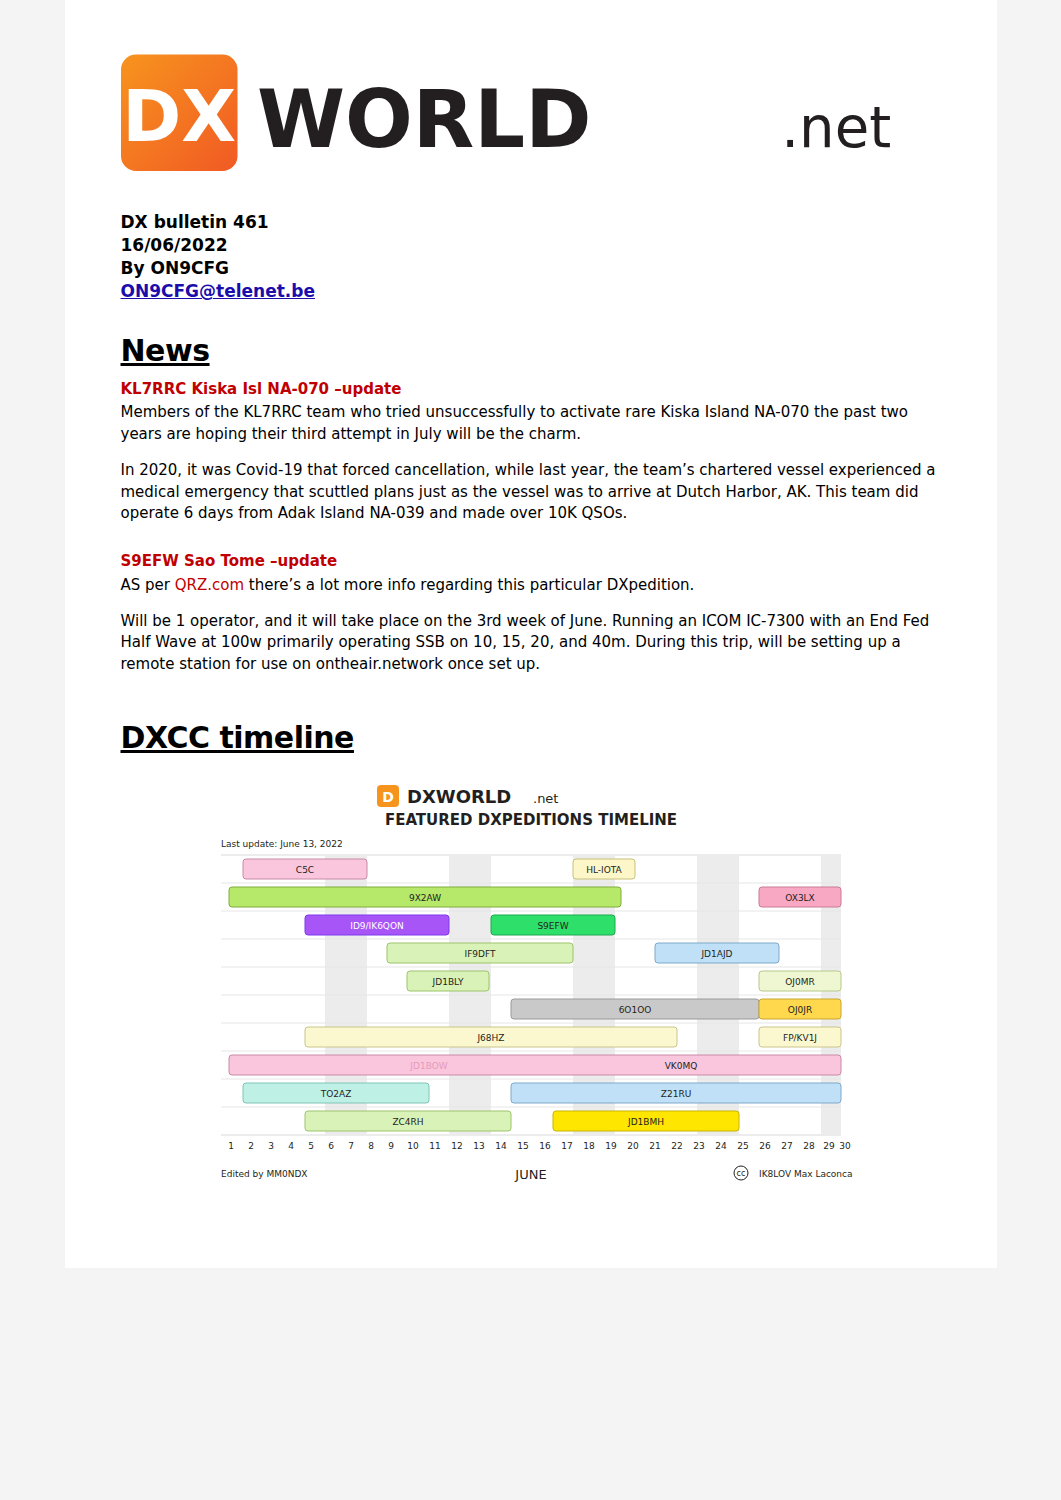DX WORLD .net
DX bulletin 461
16/06/2022
By ON9CFG
ON9CFG@telenet.be
News
KL7RRC Kiska Isl NA-070 –update
Members of the KL7RRC team who tried unsuccessfully to activate rare Kiska Island NA-070 the past two years are hoping their third attempt in July will be the charm.
In 2020, it was Covid-19 that forced cancellation, while last year, the team’s chartered vessel experienced a medical emergency that scuttled plans just as the vessel was to arrive at Dutch Harbor, AK. This team did operate 6 days from Adak Island NA-039 and made over 10K QSOs.
S9EFW Sao Tome –update
AS per QRZ.com there’s a lot more info regarding this particular DXpedition.
Will be 1 operator, and it will take place on the 3rd week of June. Running an ICOM IC-7300 with an End Fed Half Wave at 100w primarily operating SSB on 10, 15, 20, and 40m. During this trip, will be setting up a remote station for use on ontheair.network once set up.
DXCC timeline
D DXWORLD .net FEATURED DXPEDITIONS TIMELINE Last update: June 13, 2022 C5C HL-IOTA 9X2AW OX3LX ID9/IK6QON S9EFW IF9DFT JD1AJD JD1BLY OJ0MR 6O1OO OJ0JR J68HZ FP/KV1J JD1BOW VK0MQ TO2AZ Z21RU ZC4RH JD1BMH 1234 5678 9101112 13141516 17181920 21222324 25262728 2930 Edited by MM0NDX JUNE cc IK8LOV Max Laconca